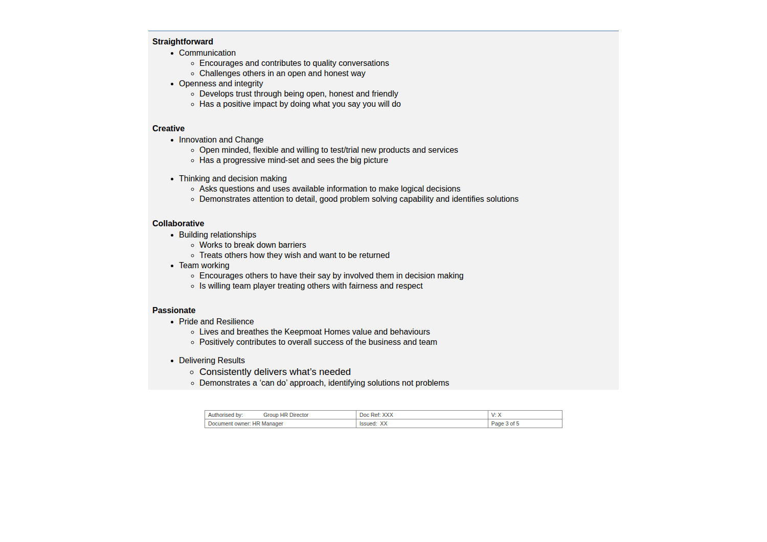Straightforward
Communication
Encourages and contributes to quality conversations
Challenges others in an open and honest way
Openness and integrity
Develops trust through being open, honest and friendly
Has a positive impact by doing what you say you will do
Creative
Innovation and Change
Open minded, flexible and willing to test/trial new products and services
Has a progressive mind-set and sees the big picture
Thinking and decision making
Asks questions and uses available information to make logical decisions
Demonstrates attention to detail, good problem solving capability and identifies solutions
Collaborative
Building relationships
Works to break down barriers
Treats others how they wish and want to be returned
Team working
Encourages others to have their say by involved them in decision making
Is willing team player treating others with fairness and respect
Passionate
Pride and Resilience
Lives and breathes the Keepmoat Homes value and behaviours
Positively contributes to overall success of the business and team
Delivering Results
Consistently delivers what’s needed
Demonstrates a ‘can do’ approach, identifying solutions not problems
| Authorised by: Group HR Director | Doc Ref: XXX | V: X |
| Document owner: HR Manager | Issued: XX | Page 3 of 5 |